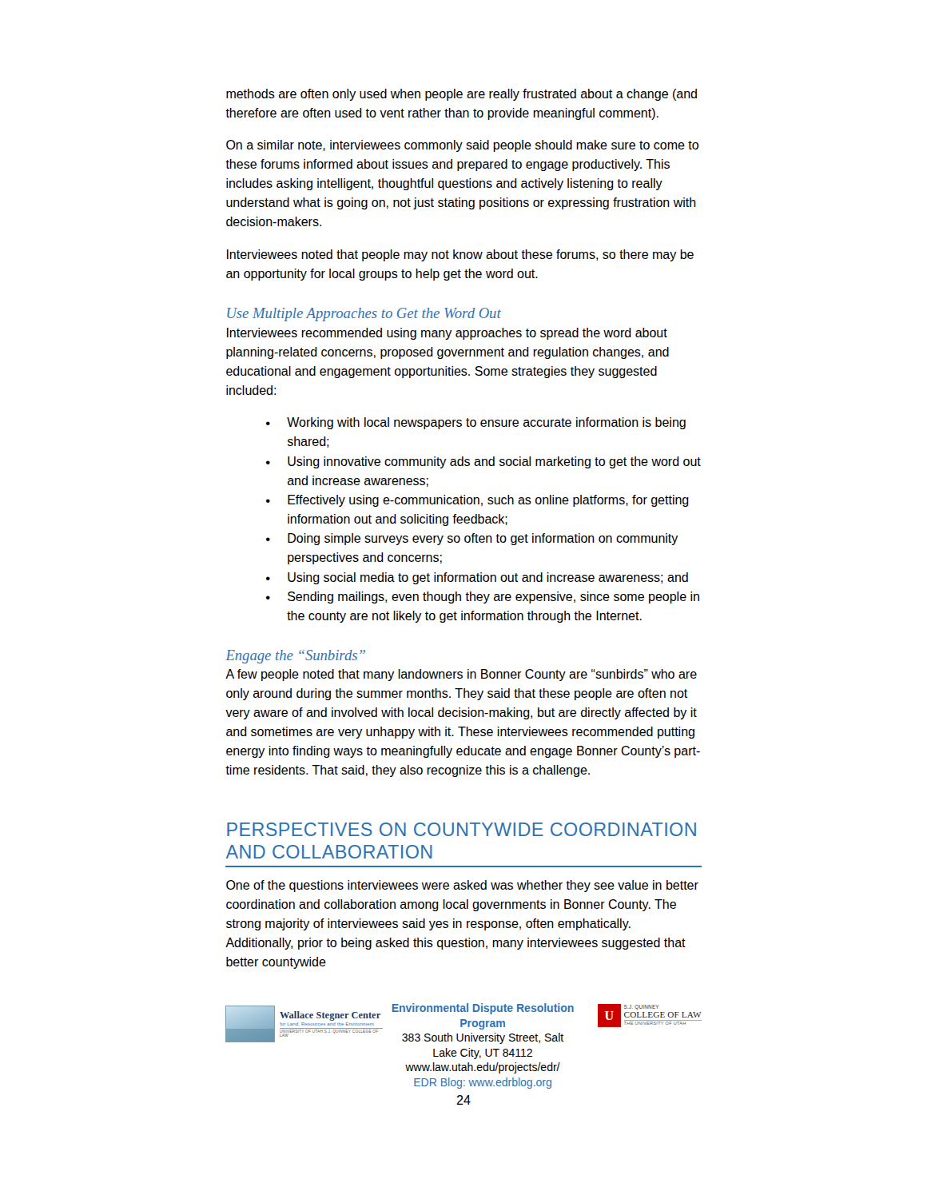methods are often only used when people are really frustrated about a change (and therefore are often used to vent rather than to provide meaningful comment).
On a similar note, interviewees commonly said people should make sure to come to these forums informed about issues and prepared to engage productively. This includes asking intelligent, thoughtful questions and actively listening to really understand what is going on, not just stating positions or expressing frustration with decision-makers.
Interviewees noted that people may not know about these forums, so there may be an opportunity for local groups to help get the word out.
Use Multiple Approaches to Get the Word Out
Interviewees recommended using many approaches to spread the word about planning-related concerns, proposed government and regulation changes, and educational and engagement opportunities. Some strategies they suggested included:
Working with local newspapers to ensure accurate information is being shared;
Using innovative community ads and social marketing to get the word out and increase awareness;
Effectively using e-communication, such as online platforms, for getting information out and soliciting feedback;
Doing simple surveys every so often to get information on community perspectives and concerns;
Using social media to get information out and increase awareness; and
Sending mailings, even though they are expensive, since some people in the county are not likely to get information through the Internet.
Engage the “Sunbirds”
A few people noted that many landowners in Bonner County are “sunbirds” who are only around during the summer months. They said that these people are often not very aware of and involved with local decision-making, but are directly affected by it and sometimes are very unhappy with it. These interviewees recommended putting energy into finding ways to meaningfully educate and engage Bonner County’s part-time residents. That said, they also recognize this is a challenge.
PERSPECTIVES ON COUNTYWIDE COORDINATION AND COLLABORATION
One of the questions interviewees were asked was whether they see value in better coordination and collaboration among local governments in Bonner County. The strong majority of interviewees said yes in response, often emphatically. Additionally, prior to being asked this question, many interviewees suggested that better countywide
Wallace Stegner Center for Land, Resources and the Environment UNIVERSITY OF UTAH S.J. QUINNEY COLLEGE OF LAW
Environmental Dispute Resolution Program
383 South University Street, Salt Lake City, UT 84112
www.law.utah.edu/projects/edr/
EDR Blog: www.edrblog.org
U
S.J. QUINNEY COLLEGE OF LAW THE UNIVERSITY OF UTAH
24